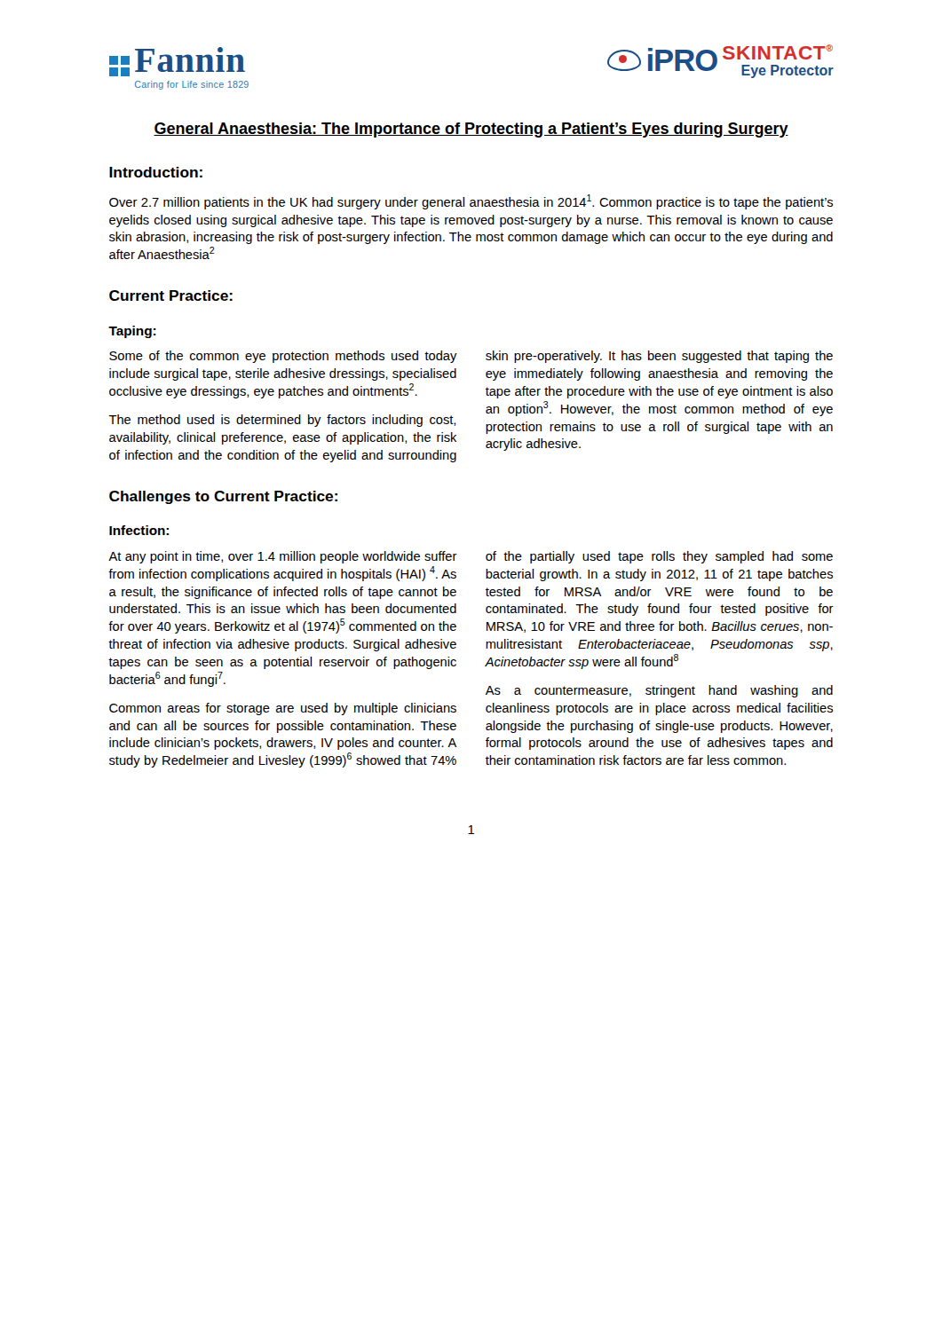Fannin
Caring for Life since 1829
iPRO
SKINTACT®
Eye Protector
General Anaesthesia: The Importance of Protecting a Patient’s Eyes during Surgery
Introduction:
Over 2.7 million patients in the UK had surgery under general anaesthesia in 20141. Common practice is to tape the patient’s eyelids closed using surgical adhesive tape. This tape is removed post-surgery by a nurse. This removal is known to cause skin abrasion, increasing the risk of post-surgery infection. The most common damage which can occur to the eye during and after Anaesthesia2
Current Practice:
Taping:
Some of the common eye protection methods used today include surgical tape, sterile adhesive dressings, specialised occlusive eye dressings, eye patches and ointments2.
The method used is determined by factors including cost, availability, clinical preference, ease of application, the risk of infection and the condition of the eyelid and surrounding skin pre-operatively. It has been suggested that taping the eye immediately following anaesthesia and removing the tape after the procedure with the use of eye ointment is also an option3. However, the most common method of eye protection remains to use a roll of surgical tape with an acrylic adhesive.
Challenges to Current Practice:
Infection:
At any point in time, over 1.4 million people worldwide suffer from infection complications acquired in hospitals (HAI) 4. As a result, the significance of infected rolls of tape cannot be understated. This is an issue which has been documented for over 40 years. Berkowitz et al (1974)5 commented on the threat of infection via adhesive products. Surgical adhesive tapes can be seen as a potential reservoir of pathogenic bacteria6 and fungi7.
Common areas for storage are used by multiple clinicians and can all be sources for possible contamination. These include clinician’s pockets, drawers, IV poles and counter. A study by Redelmeier and Livesley (1999)6 showed that 74% of the partially used tape rolls they sampled had some bacterial growth. In a study in 2012, 11 of 21 tape batches tested for MRSA and/or VRE were found to be contaminated. The study found four tested positive for MRSA, 10 for VRE and three for both. Bacillus cerues, non-mulitresistant Enterobacteriaceae, Pseudomonas ssp, Acinetobacter ssp were all found8
As a countermeasure, stringent hand washing and cleanliness protocols are in place across medical facilities alongside the purchasing of single-use products. However, formal protocols around the use of adhesives tapes and their contamination risk factors are far less common.
1